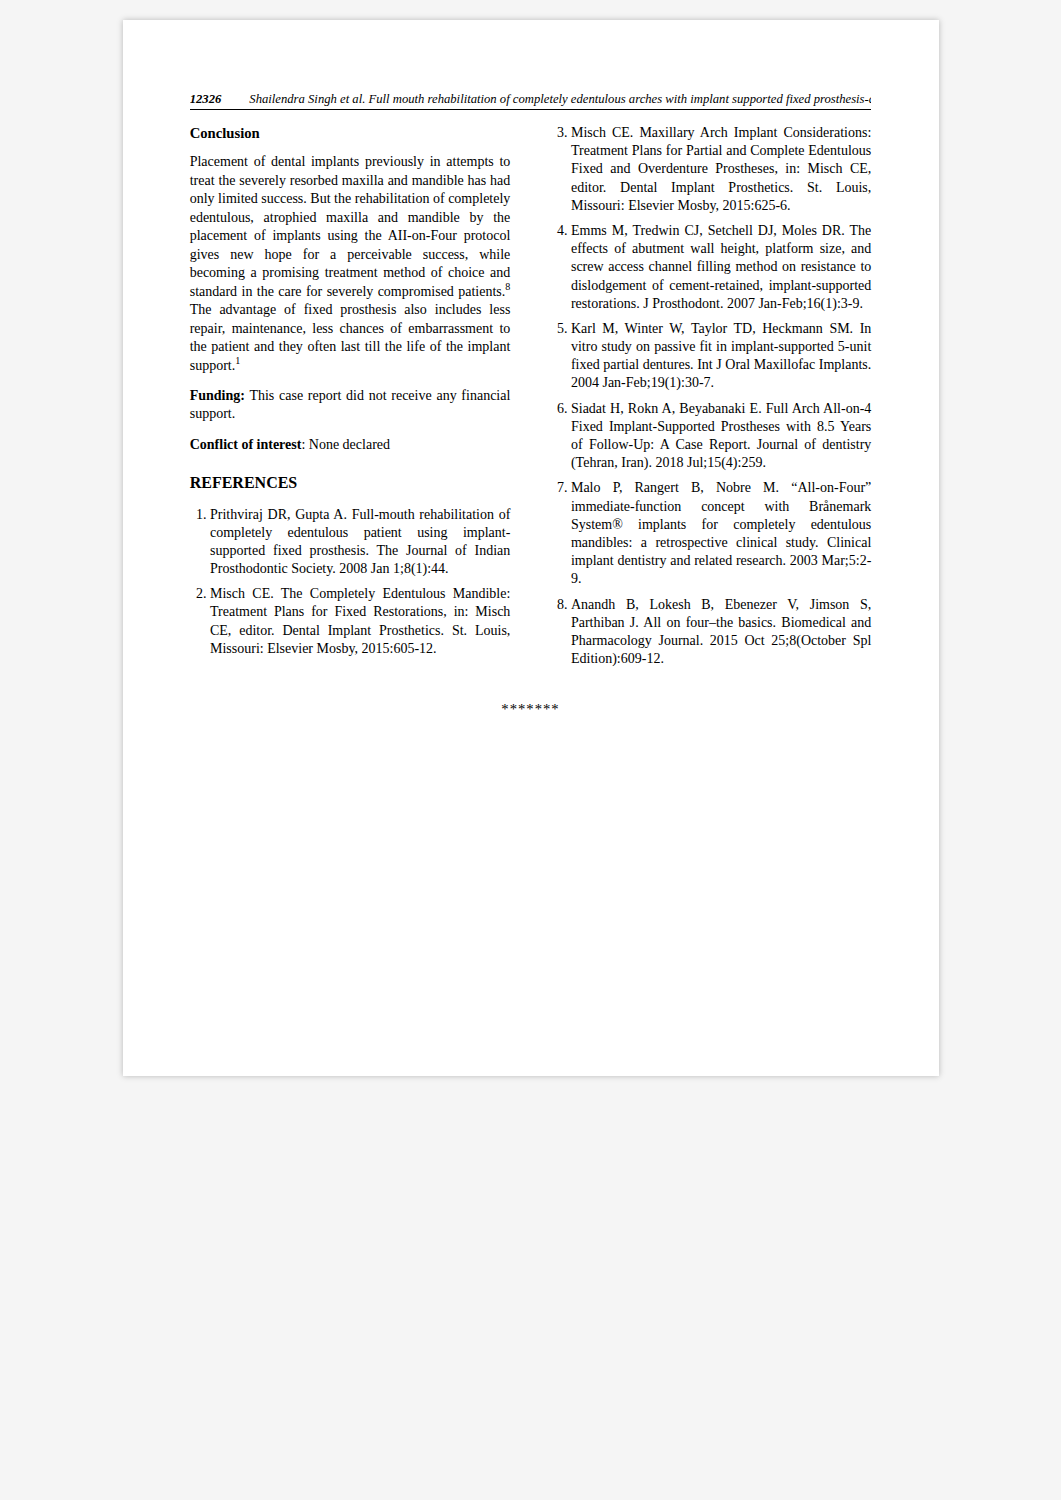12326 Shailendra Singh et al. Full mouth rehabilitation of completely edentulous arches with implant supported fixed prosthesis-a case report
Conclusion
Placement of dental implants previously in attempts to treat the severely resorbed maxilla and mandible has had only limited success. But the rehabilitation of completely edentulous, atrophied maxilla and mandible by the placement of implants using the AII-on-Four protocol gives new hope for a perceivable success, while becoming a promising treatment method of choice and standard in the care for severely compromised patients.8 The advantage of fixed prosthesis also includes less repair, maintenance, less chances of embarrassment to the patient and they often last till the life of the implant support.1
Funding: This case report did not receive any financial support.
Conflict of interest: None declared
REFERENCES
Prithviraj DR, Gupta A. Full-mouth rehabilitation of completely edentulous patient using implant-supported fixed prosthesis. The Journal of Indian Prosthodontic Society. 2008 Jan 1;8(1):44.
Misch CE. The Completely Edentulous Mandible: Treatment Plans for Fixed Restorations, in: Misch CE, editor. Dental Implant Prosthetics. St. Louis, Missouri: Elsevier Mosby, 2015:605-12.
Misch CE. Maxillary Arch Implant Considerations: Treatment Plans for Partial and Complete Edentulous Fixed and Overdenture Prostheses, in: Misch CE, editor. Dental Implant Prosthetics. St. Louis, Missouri: Elsevier Mosby, 2015:625-6.
Emms M, Tredwin CJ, Setchell DJ, Moles DR. The effects of abutment wall height, platform size, and screw access channel filling method on resistance to dislodgement of cement-retained, implant-supported restorations. J Prosthodont. 2007 Jan-Feb;16(1):3-9.
Karl M, Winter W, Taylor TD, Heckmann SM. In vitro study on passive fit in implant-supported 5-unit fixed partial dentures. Int J Oral Maxillofac Implants. 2004 Jan-Feb;19(1):30-7.
Siadat H, Rokn A, Beyabanaki E. Full Arch All-on-4 Fixed Implant-Supported Prostheses with 8.5 Years of Follow-Up: A Case Report. Journal of dentistry (Tehran, Iran). 2018 Jul;15(4):259.
Malo P, Rangert B, Nobre M. “All-on-Four” immediate-function concept with Brånemark System® implants for completely edentulous mandibles: a retrospective clinical study. Clinical implant dentistry and related research. 2003 Mar;5:2-9.
Anandh B, Lokesh B, Ebenezer V, Jimson S, Parthiban J. All on four–the basics. Biomedical and Pharmacology Journal. 2015 Oct 25;8(October Spl Edition):609-12.
*******